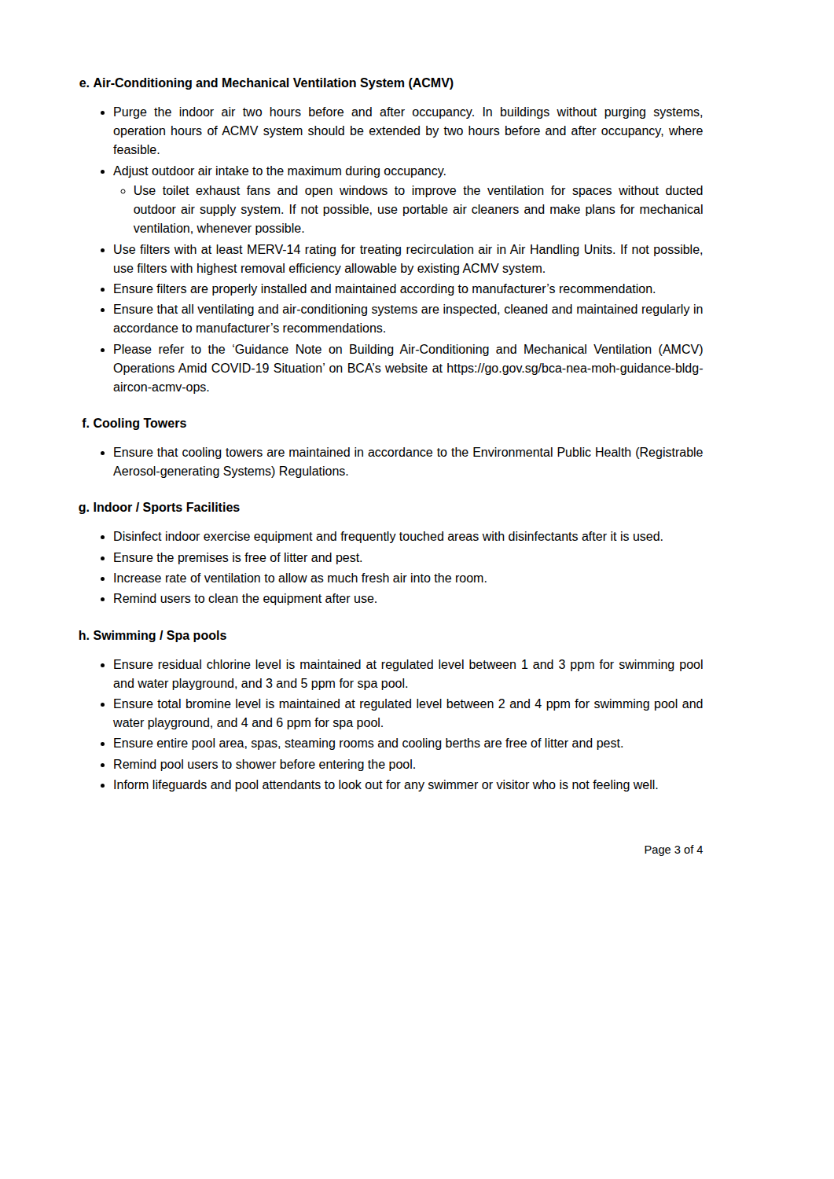Air-Conditioning and Mechanical Ventilation System (ACMV)
Purge the indoor air two hours before and after occupancy. In buildings without purging systems, operation hours of ACMV system should be extended by two hours before and after occupancy, where feasible.
Adjust outdoor air intake to the maximum during occupancy.
Use toilet exhaust fans and open windows to improve the ventilation for spaces without ducted outdoor air supply system. If not possible, use portable air cleaners and make plans for mechanical ventilation, whenever possible.
Use filters with at least MERV-14 rating for treating recirculation air in Air Handling Units. If not possible, use filters with highest removal efficiency allowable by existing ACMV system.
Ensure filters are properly installed and maintained according to manufacturer’s recommendation.
Ensure that all ventilating and air-conditioning systems are inspected, cleaned and maintained regularly in accordance to manufacturer’s recommendations.
Please refer to the ‘Guidance Note on Building Air-Conditioning and Mechanical Ventilation (AMCV) Operations Amid COVID-19 Situation’ on BCA’s website at https://go.gov.sg/bca-nea-moh-guidance-bldg-aircon-acmv-ops.
Cooling Towers
Ensure that cooling towers are maintained in accordance to the Environmental Public Health (Registrable Aerosol-generating Systems) Regulations.
Indoor / Sports Facilities
Disinfect indoor exercise equipment and frequently touched areas with disinfectants after it is used.
Ensure the premises is free of litter and pest.
Increase rate of ventilation to allow as much fresh air into the room.
Remind users to clean the equipment after use.
Swimming / Spa pools
Ensure residual chlorine level is maintained at regulated level between 1 and 3 ppm for swimming pool and water playground, and 3 and 5 ppm for spa pool.
Ensure total bromine level is maintained at regulated level between 2 and 4 ppm for swimming pool and water playground, and 4 and 6 ppm for spa pool.
Ensure entire pool area, spas, steaming rooms and cooling berths are free of litter and pest.
Remind pool users to shower before entering the pool.
Inform lifeguards and pool attendants to look out for any swimmer or visitor who is not feeling well.
Page 3 of 4